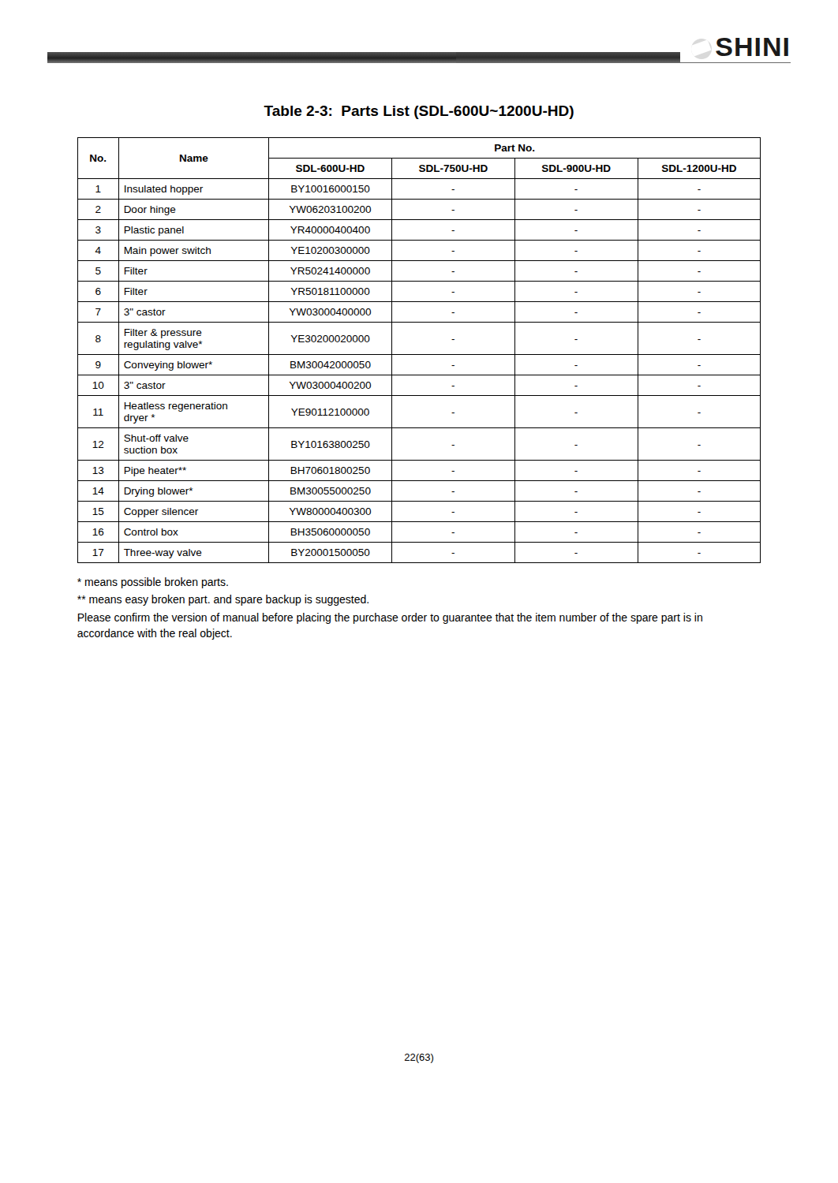SHINI
Table 2-3: Parts List (SDL-600U~1200U-HD)
| No. | Name | Part No. |
| --- | --- | --- |
| SDL-600U-HD | SDL-750U-HD | SDL-900U-HD | SDL-1200U-HD |
| 1 | Insulated hopper | BY10016000150 | - | - | - |
| 2 | Door hinge | YW06203100200 | - | - | - |
| 3 | Plastic panel | YR40000400400 | - | - | - |
| 4 | Main power switch | YE10200300000 | - | - | - |
| 5 | Filter | YR50241400000 | - | - | - |
| 6 | Filter | YR50181100000 | - | - | - |
| 7 | 3" castor | YW03000400000 | - | - | - |
| 8 | Filter & pressure regulating valve* | YE30200020000 | - | - | - |
| 9 | Conveying blower* | BM30042000050 | - | - | - |
| 10 | 3" castor | YW03000400200 | - | - | - |
| 11 | Heatless regeneration dryer * | YE90112100000 | - | - | - |
| 12 | Shut-off valve suction box | BY10163800250 | - | - | - |
| 13 | Pipe heater** | BH70601800250 | - | - | - |
| 14 | Drying blower* | BM30055000250 | - | - | - |
| 15 | Copper silencer | YW80000400300 | - | - | - |
| 16 | Control box | BH35060000050 | - | - | - |
| 17 | Three-way valve | BY20001500050 | - | - | - |
* means possible broken parts.
** means easy broken part. and spare backup is suggested.
Please confirm the version of manual before placing the purchase order to guarantee that the item number of the spare part is in accordance with the real object.
22(63)